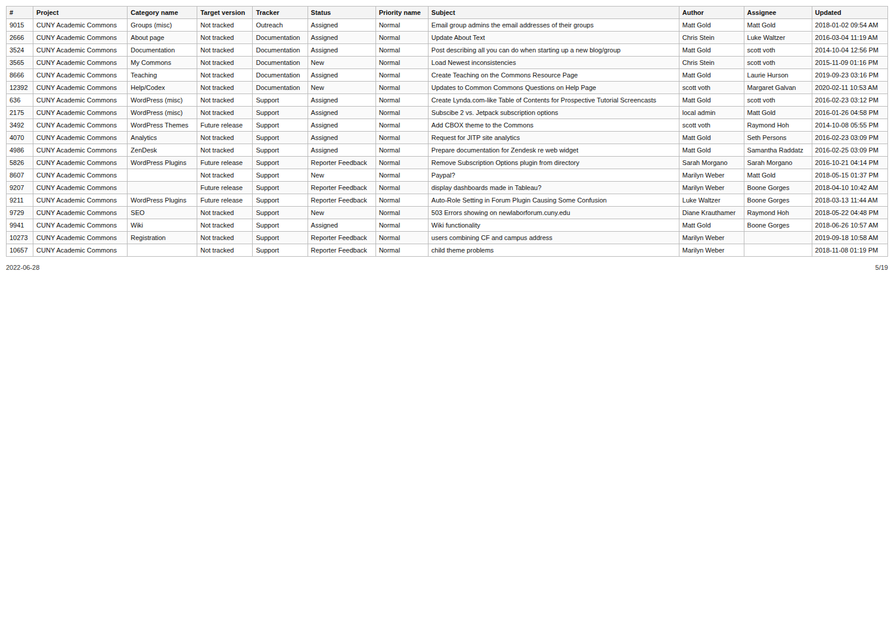| # | Project | Category name | Target version | Tracker | Status | Priority name | Subject | Author | Assignee | Updated |
| --- | --- | --- | --- | --- | --- | --- | --- | --- | --- | --- |
| 9015 | CUNY Academic Commons | Groups (misc) | Not tracked | Outreach | Assigned | Normal | Email group admins the email addresses of their groups | Matt Gold | Matt Gold | 2018-01-02 09:54 AM |
| 2666 | CUNY Academic Commons | About page | Not tracked | Documentation | Assigned | Normal | Update About Text | Chris Stein | Luke Waltzer | 2016-03-04 11:19 AM |
| 3524 | CUNY Academic Commons | Documentation | Not tracked | Documentation | Assigned | Normal | Post describing all you can do when starting up a new blog/group | Matt Gold | scott voth | 2014-10-04 12:56 PM |
| 3565 | CUNY Academic Commons | My Commons | Not tracked | Documentation | New | Normal | Load Newest inconsistencies | Chris Stein | scott voth | 2015-11-09 01:16 PM |
| 8666 | CUNY Academic Commons | Teaching | Not tracked | Documentation | Assigned | Normal | Create Teaching on the Commons Resource Page | Matt Gold | Laurie Hurson | 2019-09-23 03:16 PM |
| 12392 | CUNY Academic Commons | Help/Codex | Not tracked | Documentation | New | Normal | Updates to Common Commons Questions on Help Page | scott voth | Margaret Galvan | 2020-02-11 10:53 AM |
| 636 | CUNY Academic Commons | WordPress (misc) | Not tracked | Support | Assigned | Normal | Create Lynda.com-like Table of Contents for Prospective Tutorial Screencasts | Matt Gold | scott voth | 2016-02-23 03:12 PM |
| 2175 | CUNY Academic Commons | WordPress (misc) | Not tracked | Support | Assigned | Normal | Subscibe 2 vs. Jetpack subscription options | local admin | Matt Gold | 2016-01-26 04:58 PM |
| 3492 | CUNY Academic Commons | WordPress Themes | Future release | Support | Assigned | Normal | Add CBOX theme to the Commons | scott voth | Raymond Hoh | 2014-10-08 05:55 PM |
| 4070 | CUNY Academic Commons | Analytics | Not tracked | Support | Assigned | Normal | Request for JITP site analytics | Matt Gold | Seth Persons | 2016-02-23 03:09 PM |
| 4986 | CUNY Academic Commons | ZenDesk | Not tracked | Support | Assigned | Normal | Prepare documentation for Zendesk re web widget | Matt Gold | Samantha Raddatz | 2016-02-25 03:09 PM |
| 5826 | CUNY Academic Commons | WordPress Plugins | Future release | Support | Reporter Feedback | Normal | Remove Subscription Options plugin from directory | Sarah Morgano | Sarah Morgano | 2016-10-21 04:14 PM |
| 8607 | CUNY Academic Commons | | Not tracked | Support | New | Normal | Paypal? | Marilyn Weber | Matt Gold | 2018-05-15 01:37 PM |
| 9207 | CUNY Academic Commons | | Future release | Support | Reporter Feedback | Normal | display dashboards made in Tableau? | Marilyn Weber | Boone Gorges | 2018-04-10 10:42 AM |
| 9211 | CUNY Academic Commons | WordPress Plugins | Future release | Support | Reporter Feedback | Normal | Auto-Role Setting in Forum Plugin Causing Some Confusion | Luke Waltzer | Boone Gorges | 2018-03-13 11:44 AM |
| 9729 | CUNY Academic Commons | SEO | Not tracked | Support | New | Normal | 503 Errors showing on newlaborforum.cuny.edu | Diane Krauthamer | Raymond Hoh | 2018-05-22 04:48 PM |
| 9941 | CUNY Academic Commons | Wiki | Not tracked | Support | Assigned | Normal | Wiki functionality | Matt Gold | Boone Gorges | 2018-06-26 10:57 AM |
| 10273 | CUNY Academic Commons | Registration | Not tracked | Support | Reporter Feedback | Normal | users combining CF and campus address | Marilyn Weber | | 2019-09-18 10:58 AM |
| 10657 | CUNY Academic Commons | | Not tracked | Support | Reporter Feedback | Normal | child theme problems | Marilyn Weber | | 2018-11-08 01:19 PM |
2022-06-28 5/19